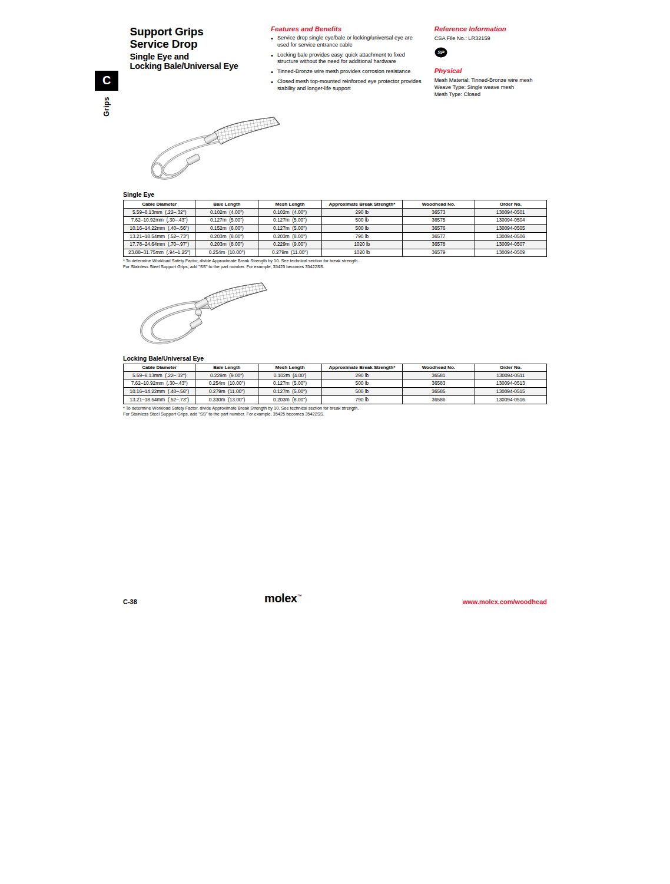C
Grips
Support Grips
Service Drop Single Eye and
Locking Bale/Universal Eye
Features and Benefits
Service drop single eye/bale or locking/universal eye are used for service entrance cable
Locking bale provides easy, quick attachment to fixed structure without the need for additional hardware
Tinned-Bronze wire mesh provides corrosion resistance
Closed mesh top-mounted reinforced eye protector provides stability and longer-life support
Reference Information
CSA File No.: LR32159
SP
Physical
Mesh Material: Tinned-Bronze wire mesh
Weave Type: Single weave mesh
Mesh Type: Closed
Single Eye
| Cable Diameter | Bale Length | Mesh Length | Approximate Break Strength* | Woodhead No. | Order No. |
| --- | --- | --- | --- | --- | --- |
| 5.59–8.13mm (.22–.32") | 0.102m (4.00") | 0.102m (4.00") | 290 lb | 36573 | 130094-0501 |
| 7.62–10.92mm (.30–.43") | 0.127m (5.00") | 0.127m (5.00") | 500 lb | 36575 | 130094-0504 |
| 10.16–14.22mm (.40–.56") | 0.152m (6.00") | 0.127m (5.00") | 500 lb | 36576 | 130094-0505 |
| 13.21–18.54mm (.52–.73") | 0.203m (8.00") | 0.203m (8.00") | 790 lb | 36577 | 130094-0506 |
| 17.78–24.64mm (.70–.97") | 0.203m (8.00") | 0.229m (9.00") | 1020 lb | 36578 | 130094-0507 |
| 23.88–31.75mm (.94–1.25") | 0.254m (10.00") | 0.279m (11.00") | 1020 lb | 36579 | 130094-0509 |
* To determine Workload Safety Factor, divide Approximate Break Strength by 10. See technical section for break strength.
For Stainless Steel Support Grips, add "SS" to the part number. For example, 35425 becomes 35422SS.
Locking Bale/Universal Eye
| Cable Diameter | Bale Length | Mesh Length | Approximate Break Strength* | Woodhead No. | Order No. |
| --- | --- | --- | --- | --- | --- |
| 5.59–8.13mm (.22–.32") | 0.229m (9.00") | 0.102m (4.00') | 290 lb | 36581 | 130094-0511 |
| 7.62–10.92mm (.30–.43") | 0.254m (10.00") | 0.127m (5.00") | 500 lb | 36583 | 130094-0513 |
| 10.16–14.22mm (.40–.56") | 0.279m (11.00") | 0.127m (5.00") | 500 lb | 36585 | 130094-0515 |
| 13.21–18.54mm (.52–.73") | 0.330m (13.00") | 0.203m (8.00") | 790 lb | 36586 | 130094-0516 |
* To determine Workload Safety Factor, divide Approximate Break Strength by 10. See technical section for break strength.
For Stainless Steel Support Grips, add "SS" to the part number. For example, 35425 becomes 35422SS.
C-38
molex™
www.molex.com/woodhead